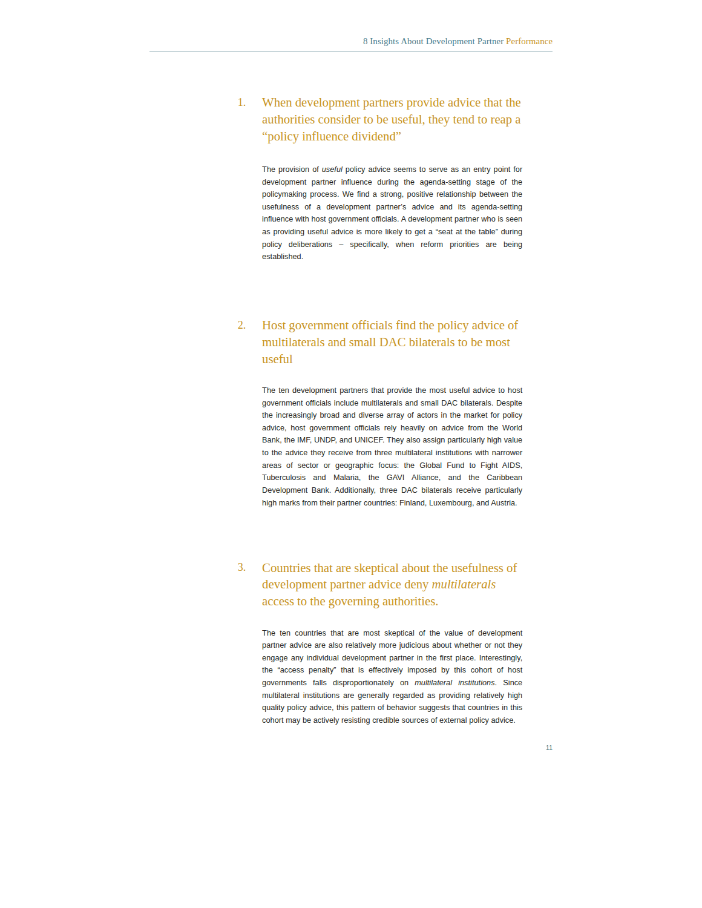8 Insights About Development Partner Performance
1.
When development partners provide advice that the authorities consider to be useful, they tend to reap a “policy influence dividend”
The provision of useful policy advice seems to serve as an entry point for development partner influence during the agenda-setting stage of the policymaking process. We find a strong, positive relationship between the usefulness of a development partner’s advice and its agenda-setting influence with host government officials. A development partner who is seen as providing useful advice is more likely to get a “seat at the table” during policy deliberations – specifically, when reform priorities are being established.
2.
Host government officials find the policy advice of multilaterals and small DAC bilaterals to be most useful
The ten development partners that provide the most useful advice to host government officials include multilaterals and small DAC bilaterals. Despite the increasingly broad and diverse array of actors in the market for policy advice, host government officials rely heavily on advice from the World Bank, the IMF, UNDP, and UNICEF. They also assign particularly high value to the advice they receive from three multilateral institutions with narrower areas of sector or geographic focus: the Global Fund to Fight AIDS, Tuberculosis and Malaria, the GAVI Alliance, and the Caribbean Development Bank. Additionally, three DAC bilaterals receive particularly high marks from their partner countries: Finland, Luxembourg, and Austria.
3.
Countries that are skeptical about the usefulness of development partner advice deny multilaterals access to the governing authorities.
The ten countries that are most skeptical of the value of development partner advice are also relatively more judicious about whether or not they engage any individual development partner in the first place. Interestingly, the “access penalty” that is effectively imposed by this cohort of host governments falls disproportionately on multilateral institutions. Since multilateral institutions are generally regarded as providing relatively high quality policy advice, this pattern of behavior suggests that countries in this cohort may be actively resisting credible sources of external policy advice.
11